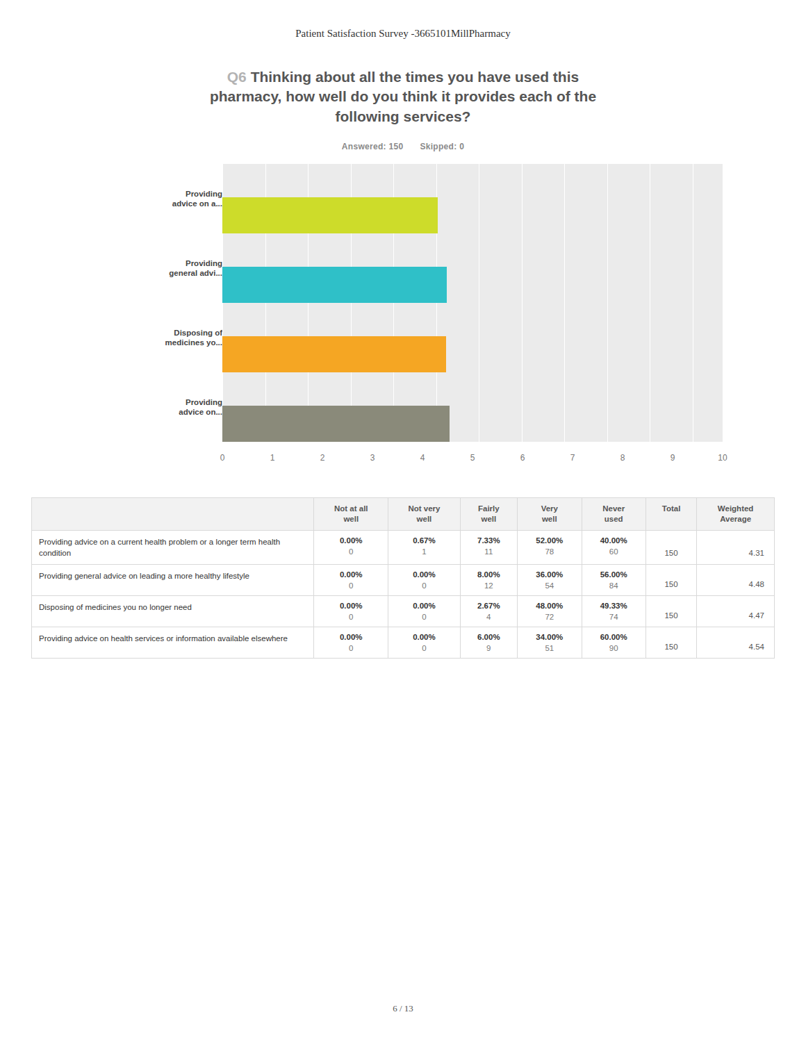Patient Satisfaction Survey -3665101MillPharmacy
Q6 Thinking about all the times you have used this pharmacy, how well do you think it provides each of the following services?
Answered: 150 Skipped: 0
| Providing advice on a... | |
| Providing general advi... | |
| Disposing of medicines yo... | |
| Providing advice on... | |
0 1 2 3 4 5 6 7 8 9 10
| | Not at all well | Not very well | Fairly well | Very well | Never used | Total | Weighted Average |
| --- | --- | --- | --- | --- | --- | --- | --- |
| Providing advice on a current health problem or a longer term health condition | 0.00% 0 | 0.67% 1 | 7.33% 11 | 52.00% 78 | 40.00% 60 | 150 | 4.31 |
| Providing general advice on leading a more healthy lifestyle | 0.00% 0 | 0.00% 0 | 8.00% 12 | 36.00% 54 | 56.00% 84 | 150 | 4.48 |
| Disposing of medicines you no longer need | 0.00% 0 | 0.00% 0 | 2.67% 4 | 48.00% 72 | 49.33% 74 | 150 | 4.47 |
| Providing advice on health services or information available elsewhere | 0.00% 0 | 0.00% 0 | 6.00% 9 | 34.00% 51 | 60.00% 90 | 150 | 4.54 |
6 / 13